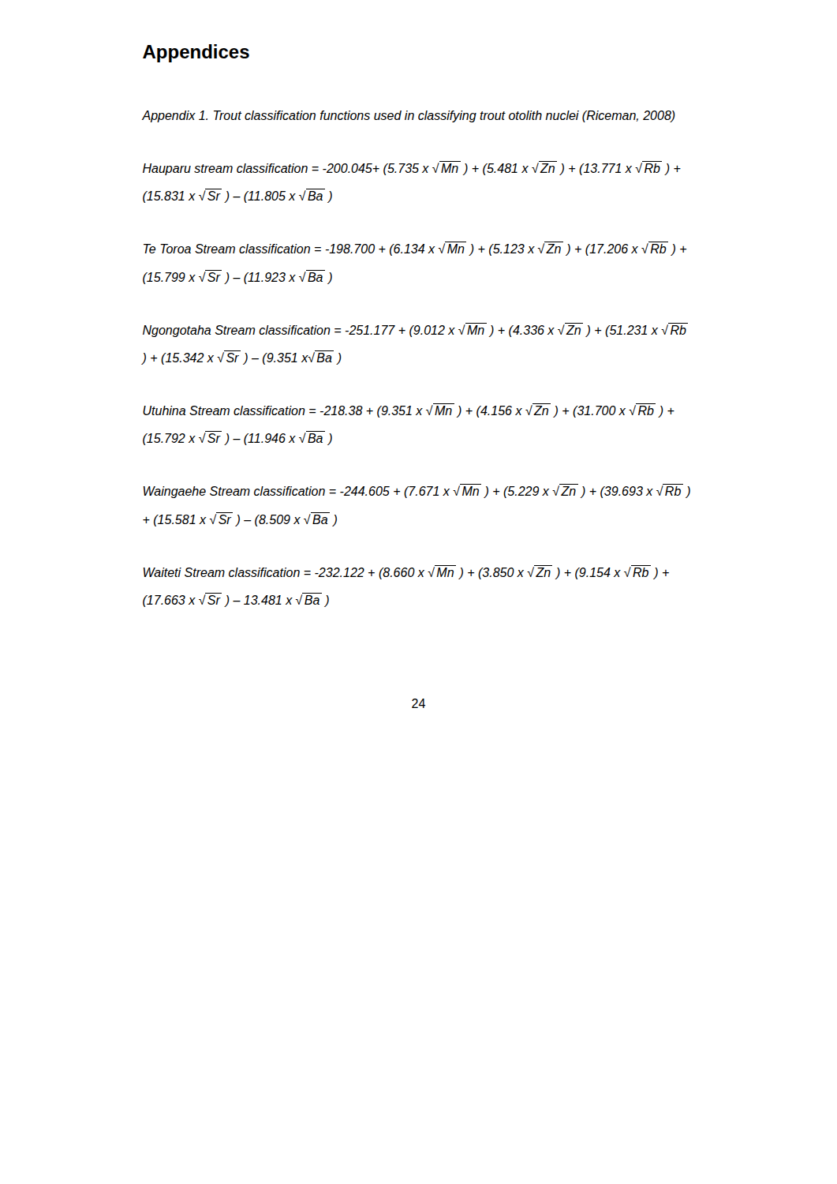Appendices
Appendix 1. Trout classification functions used in classifying trout otolith nuclei (Riceman, 2008)
Hauparu stream classification = -200.045+ (5.735 x √Mn ) + (5.481 x √Zn ) + (13.771 x √Rb ) + (15.831 x √Sr ) – (11.805 x √Ba )
Te Toroa Stream classification = -198.700 + (6.134 x √Mn ) + (5.123 x √Zn ) + (17.206 x √Rb ) + (15.799 x √Sr ) – (11.923 x √Ba )
Ngongotaha Stream classification = -251.177 + (9.012 x √Mn ) + (4.336 x √Zn ) + (51.231 x √Rb ) + (15.342 x √Sr ) – (9.351 x√Ba )
Utuhina Stream classification = -218.38 + (9.351 x √Mn ) + (4.156 x √Zn ) + (31.700 x √Rb ) + (15.792 x √Sr ) – (11.946 x √Ba )
Waingaehe Stream classification = -244.605 + (7.671 x √Mn ) + (5.229 x √Zn ) + (39.693 x √Rb ) + (15.581 x √Sr ) – (8.509 x √Ba )
Waiteti Stream classification = -232.122 + (8.660 x √Mn ) + (3.850 x √Zn ) + (9.154 x √Rb ) + (17.663 x √Sr ) – 13.481 x √Ba )
24